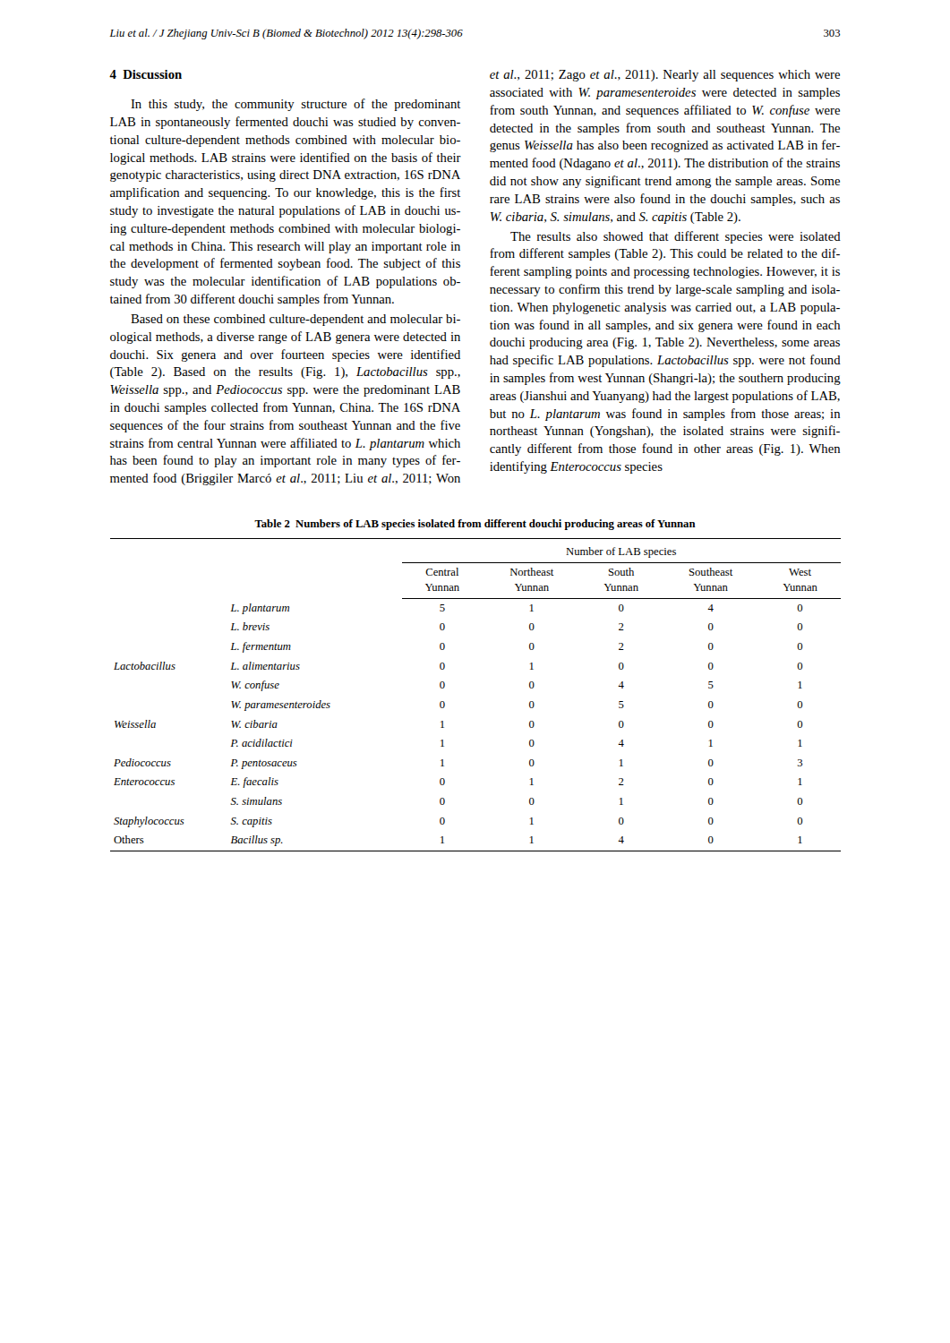Liu et al. / J Zhejiang Univ-Sci B (Biomed & Biotechnol) 2012 13(4):298-306 303
4 Discussion
In this study, the community structure of the predominant LAB in spontaneously fermented douchi was studied by conventional culture-dependent methods combined with molecular biological methods. LAB strains were identified on the basis of their genotypic characteristics, using direct DNA extraction, 16S rDNA amplification and sequencing. To our knowledge, this is the first study to investigate the natural populations of LAB in douchi using culture-dependent methods combined with molecular biological methods in China. This research will play an important role in the development of fermented soybean food. The subject of this study was the molecular identification of LAB populations obtained from 30 different douchi samples from Yunnan.
Based on these combined culture-dependent and molecular biological methods, a diverse range of LAB genera were detected in douchi. Six genera and over fourteen species were identified (Table 2). Based on the results (Fig. 1), Lactobacillus spp., Weissella spp., and Pediococcus spp. were the predominant LAB in douchi samples collected from Yunnan, China. The 16S rDNA sequences of the four strains from southeast Yunnan and the five strains from central Yunnan were affiliated to L. plantarum which has been found to play an important role in many types of fermented food (Briggiler Marcó et al., 2011; Liu et al., 2011; Won et al., 2011; Zago et al., 2011). Nearly all sequences which were associated with W. paramesenteroides were detected in samples from south Yunnan, and sequences affiliated to W. confuse were detected in the samples from south and southeast Yunnan. The genus Weissella has also been recognized as activated LAB in fermented food (Ndagano et al., 2011). The distribution of the strains did not show any significant trend among the sample areas. Some rare LAB strains were also found in the douchi samples, such as W. cibaria, S. simulans, and S. capitis (Table 2).
The results also showed that different species were isolated from different samples (Table 2). This could be related to the different sampling points and processing technologies. However, it is necessary to confirm this trend by large-scale sampling and isolation. When phylogenetic analysis was carried out, a LAB population was found in all samples, and six genera were found in each douchi producing area (Fig. 1, Table 2). Nevertheless, some areas had specific LAB populations. Lactobacillus spp. were not found in samples from west Yunnan (Shangri-la); the southern producing areas (Jianshui and Yuanyang) had the largest populations of LAB, but no L. plantarum was found in samples from those areas; in northeast Yunnan (Yongshan), the isolated strains were significantly different from those found in other areas (Fig. 1). When identifying Enterococcus species
Table 2 Numbers of LAB species isolated from different douchi producing areas of Yunnan
| Number of LAB species |
| --- |
| Central Yunnan | Northeast Yunnan | South Yunnan | Southeast Yunnan | West Yunnan |
| Lactobacillus | L. plantarum | 5 | 1 | 0 | 4 | 0 |
| L. brevis | 0 | 0 | 2 | 0 | 0 |
| L. fermentum | 0 | 0 | 2 | 0 | 0 |
| L. alimentarius | 0 | 1 | 0 | 0 | 0 |
| Weissella | W. confuse | 0 | 0 | 4 | 5 | 1 |
| W. paramesenteroides | 0 | 0 | 5 | 0 | 0 |
| W. cibaria | 1 | 0 | 0 | 0 | 0 |
| Pediococcus | P. acidilactici | 1 | 0 | 4 | 1 | 1 |
| P. pentosaceus | 1 | 0 | 1 | 0 | 3 |
| Enterococcus | E. faecalis | 0 | 1 | 2 | 0 | 1 |
| Staphylococcus | S. simulans | 0 | 0 | 1 | 0 | 0 |
| S. capitis | 0 | 1 | 0 | 0 | 0 |
| Others | Bacillus sp. | 1 | 1 | 4 | 0 | 1 |